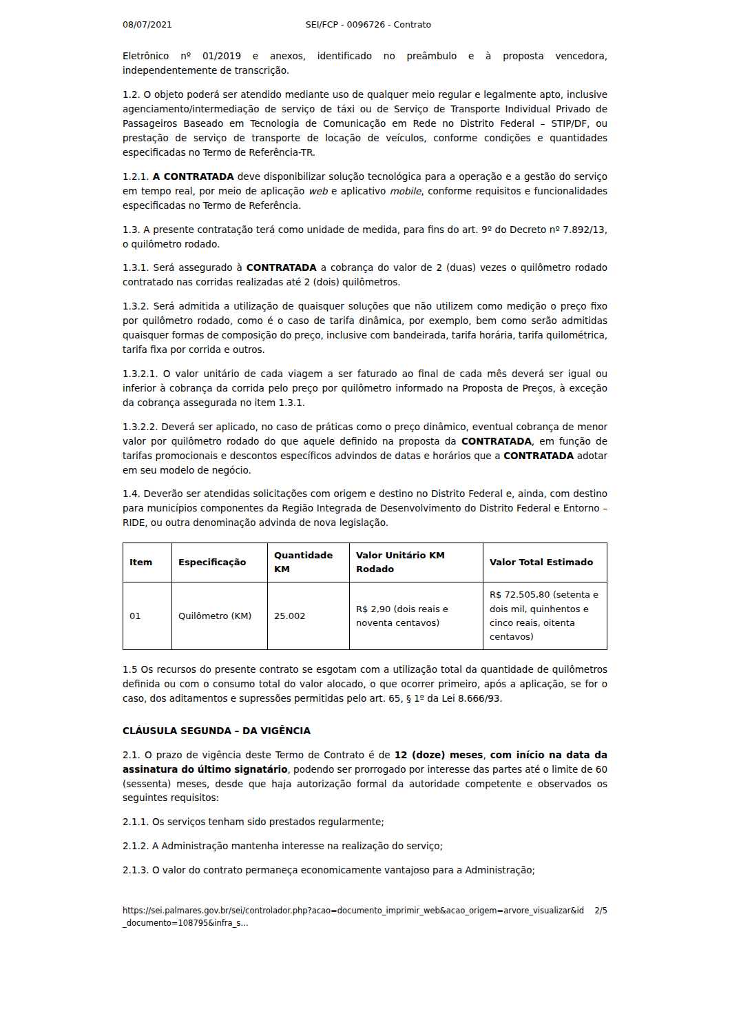08/07/2021
SEI/FCP - 0096726 - Contrato
Eletrônico nº 01/2019 e anexos, identificado no preâmbulo e à proposta vencedora, independentemente de transcrição.
1.2. O objeto poderá ser atendido mediante uso de qualquer meio regular e legalmente apto, inclusive agenciamento/intermediação de serviço de táxi ou de Serviço de Transporte Individual Privado de Passageiros Baseado em Tecnologia de Comunicação em Rede no Distrito Federal – STIP/DF, ou prestação de serviço de transporte de locação de veículos, conforme condições e quantidades especificadas no Termo de Referência-TR.
1.2.1. A CONTRATADA deve disponibilizar solução tecnológica para a operação e a gestão do serviço em tempo real, por meio de aplicação web e aplicativo mobile, conforme requisitos e funcionalidades especificadas no Termo de Referência.
1.3. A presente contratação terá como unidade de medida, para fins do art. 9º do Decreto nº 7.892/13, o quilômetro rodado.
1.3.1. Será assegurado à CONTRATADA a cobrança do valor de 2 (duas) vezes o quilômetro rodado contratado nas corridas realizadas até 2 (dois) quilômetros.
1.3.2. Será admitida a utilização de quaisquer soluções que não utilizem como medição o preço fixo por quilômetro rodado, como é o caso de tarifa dinâmica, por exemplo, bem como serão admitidas quaisquer formas de composição do preço, inclusive com bandeirada, tarifa horária, tarifa quilométrica, tarifa fixa por corrida e outros.
1.3.2.1. O valor unitário de cada viagem a ser faturado ao final de cada mês deverá ser igual ou inferior à cobrança da corrida pelo preço por quilômetro informado na Proposta de Preços, à exceção da cobrança assegurada no item 1.3.1.
1.3.2.2. Deverá ser aplicado, no caso de práticas como o preço dinâmico, eventual cobrança de menor valor por quilômetro rodado do que aquele definido na proposta da CONTRATADA, em função de tarifas promocionais e descontos específicos advindos de datas e horários que a CONTRATADA adotar em seu modelo de negócio.
1.4. Deverão ser atendidas solicitações com origem e destino no Distrito Federal e, ainda, com destino para municípios componentes da Região Integrada de Desenvolvimento do Distrito Federal e Entorno – RIDE, ou outra denominação advinda de nova legislação.
| Item | Especificação | Quantidade KM | Valor Unitário KM Rodado | Valor Total Estimado |
| --- | --- | --- | --- | --- |
| 01 | Quilômetro (KM) | 25.002 | R$ 2,90 (dois reais e noventa centavos) | R$ 72.505,80 (setenta e dois mil, quinhentos e cinco reais, oitenta centavos) |
1.5 Os recursos do presente contrato se esgotam com a utilização total da quantidade de quilômetros definida ou com o consumo total do valor alocado, o que ocorrer primeiro, após a aplicação, se for o caso, dos aditamentos e supressões permitidas pelo art. 65, § 1º da Lei 8.666/93.
CLÁUSULA SEGUNDA – DA VIGÊNCIA
2.1. O prazo de vigência deste Termo de Contrato é de 12 (doze) meses, com início na data da assinatura do último signatário, podendo ser prorrogado por interesse das partes até o limite de 60 (sessenta) meses, desde que haja autorização formal da autoridade competente e observados os seguintes requisitos:
2.1.1. Os serviços tenham sido prestados regularmente;
2.1.2. A Administração mantenha interesse na realização do serviço;
2.1.3. O valor do contrato permaneça economicamente vantajoso para a Administração;
https://sei.palmares.gov.br/sei/controlador.php?acao=documento_imprimir_web&acao_origem=arvore_visualizar&id_documento=108795&infra_s…
2/5